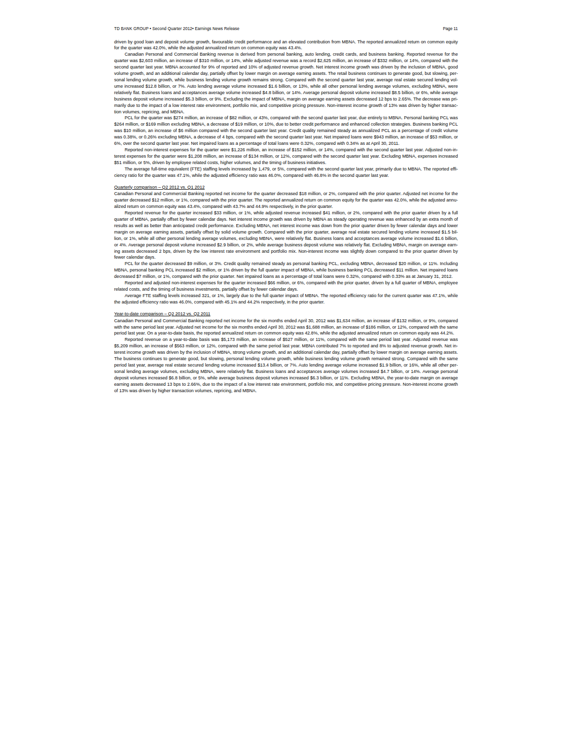TD BANK GROUP • Second Quarter 2012• Earnings News Release
Page 11
driven by good loan and deposit volume growth, favourable credit performance and an elevated contribution from MBNA. The reported annualized return on common equity for the quarter was 42.0%, while the adjusted annualized return on common equity was 43.4%.
Canadian Personal and Commercial Banking revenue is derived from personal banking, auto lending, credit cards, and business banking. Reported revenue for the quarter was $2,603 million, an increase of $310 million, or 14%, while adjusted revenue was a record $2,625 million, an increase of $332 million, or 14%, compared with the second quarter last year. MBNA accounted for 9% of reported and 10% of adjusted revenue growth. Net interest income growth was driven by the inclusion of MBNA, good volume growth, and an additional calendar day, partially offset by lower margin on average earning assets. The retail business continues to generate good, but slowing, personal lending volume growth, while business lending volume growth remains strong. Compared with the second quarter last year, average real estate secured lending volume increased $12.8 billion, or 7%. Auto lending average volume increased $1.6 billion, or 13%, while all other personal lending average volumes, excluding MBNA, were relatively flat. Business loans and acceptances average volume increased $4.8 billion, or 14%. Average personal deposit volume increased $8.5 billion, or 6%, while average business deposit volume increased $5.3 billion, or 9%. Excluding the impact of MBNA, margin on average earning assets decreased 12 bps to 2.65%. The decrease was primarily due to the impact of a low interest rate environment, portfolio mix, and competitive pricing pressure. Non-interest income growth of 13% was driven by higher transaction volumes, repricing, and MBNA.
PCL for the quarter was $274 million, an increase of $82 million, or 43%, compared with the second quarter last year, due entirely to MBNA. Personal banking PCL was $264 million, or $169 million excluding MBNA, a decrease of $19 million, or 10%, due to better credit performance and enhanced collection strategies. Business banking PCL was $10 million, an increase of $6 million compared with the second quarter last year. Credit quality remained steady as annualized PCL as a percentage of credit volume was 0.38%, or 0.26% excluding MBNA, a decrease of 4 bps, compared with the second quarter last year. Net impaired loans were $943 million, an increase of $53 million, or 6%, over the second quarter last year. Net impaired loans as a percentage of total loans were 0.32%, compared with 0.34% as at April 30, 2011.
Reported non-interest expenses for the quarter were $1,226 million, an increase of $152 million, or 14%, compared with the second quarter last year. Adjusted non-interest expenses for the quarter were $1,208 million, an increase of $134 million, or 12%, compared with the second quarter last year. Excluding MBNA, expenses increased $51 million, or 5%, driven by employee related costs, higher volumes, and the timing of business initiatives.
The average full-time equivalent (FTE) staffing levels increased by 1,479, or 5%, compared with the second quarter last year, primarily due to MBNA. The reported efficiency ratio for the quarter was 47.1%, while the adjusted efficiency ratio was 46.0%, compared with 46.8% in the second quarter last year.
Quarterly comparison – Q2 2012 vs. Q1 2012
Canadian Personal and Commercial Banking reported net income for the quarter decreased $18 million, or 2%, compared with the prior quarter. Adjusted net income for the quarter decreased $12 million, or 1%, compared with the prior quarter. The reported annualized return on common equity for the quarter was 42.0%, while the adjusted annualized return on common equity was 43.4%, compared with 43.7% and 44.9% respectively, in the prior quarter.
Reported revenue for the quarter increased $33 million, or 1%, while adjusted revenue increased $41 million, or 2%, compared with the prior quarter driven by a full quarter of MBNA, partially offset by fewer calendar days. Net interest income growth was driven by MBNA as steady operating revenue was enhanced by an extra month of results as well as better than anticipated credit performance. Excluding MBNA, net interest income was down from the prior quarter driven by fewer calendar days and lower margin on average earning assets, partially offset by solid volume growth. Compared with the prior quarter, average real estate secured lending volume increased $1.5 billion, or 1%, while all other personal lending average volumes, excluding MBNA, were relatively flat. Business loans and acceptances average volume increased $1.6 billion, or 4%. Average personal deposit volume increased $2.9 billion, or 2%, while average business deposit volume was relatively flat. Excluding MBNA, margin on average earning assets decreased 2 bps, driven by the low interest rate environment and portfolio mix. Non-interest income was slightly down compared to the prior quarter driven by fewer calendar days.
PCL for the quarter decreased $9 million, or 3%. Credit quality remained steady as personal banking PCL, excluding MBNA, decreased $20 million, or 11%. Including MBNA, personal banking PCL increased $2 million, or 1% driven by the full quarter impact of MBNA, while business banking PCL decreased $11 million. Net impaired loans decreased $7 million, or 1%, compared with the prior quarter. Net impaired loans as a percentage of total loans were 0.32%, compared with 0.33% as at January 31, 2012.
Reported and adjusted non-interest expenses for the quarter increased $66 million, or 6%, compared with the prior quarter, driven by a full quarter of MBNA, employee related costs, and the timing of business investments, partially offset by fewer calendar days.
Average FTE staffing levels increased 321, or 1%, largely due to the full quarter impact of MBNA. The reported efficiency ratio for the current quarter was 47.1%, while the adjusted efficiency ratio was 46.0%, compared with 45.1% and 44.2% respectively, in the prior quarter.
Year-to-date comparison – Q2 2012 vs. Q2 2011
Canadian Personal and Commercial Banking reported net income for the six months ended April 30, 2012 was $1,634 million, an increase of $132 million, or 9%, compared with the same period last year. Adjusted net income for the six months ended April 30, 2012 was $1,688 million, an increase of $186 million, or 12%, compared with the same period last year. On a year-to-date basis, the reported annualized return on common equity was 42.8%, while the adjusted annualized return on common equity was 44.2%.
Reported revenue on a year-to-date basis was $5,173 million, an increase of $527 million, or 11%, compared with the same period last year. Adjusted revenue was $5,209 million, an increase of $563 million, or 12%, compared with the same period last year. MBNA contributed 7% to reported and 8% to adjusted revenue growth. Net interest income growth was driven by the inclusion of MBNA, strong volume growth, and an additional calendar day, partially offset by lower margin on average earning assets. The business continues to generate good, but slowing, personal lending volume growth, while business lending volume growth remained strong. Compared with the same period last year, average real estate secured lending volume increased $13.4 billion, or 7%. Auto lending average volume increased $1.9 billion, or 16%, while all other personal lending average volumes, excluding MBNA, were relatively flat. Business loans and acceptances average volumes increased $4.7 billion, or 14%. Average personal deposit volumes increased $6.8 billion, or 5%, while average business deposit volumes increased $6.3 billion, or 11%. Excluding MBNA, the year-to-date margin on average earning assets decreased 13 bps to 2.66%, due to the impact of a low interest rate environment, portfolio mix, and competitive pricing pressure. Non-interest income growth of 13% was driven by higher transaction volumes, repricing, and MBNA.